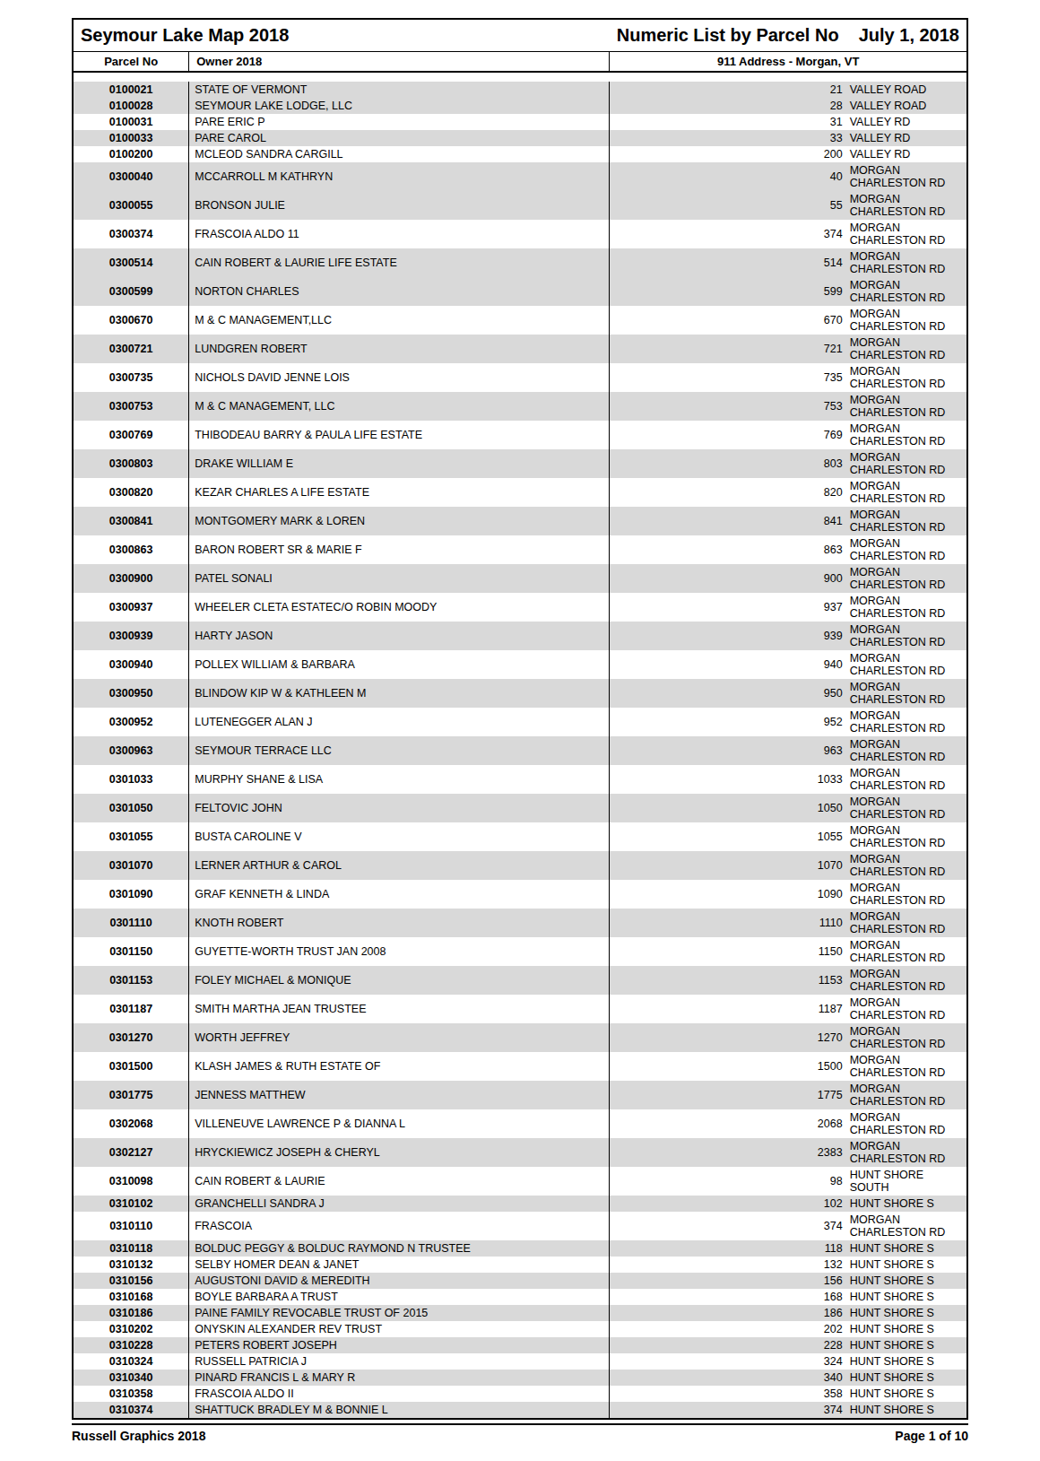| Seymour Lake Map 2018 | Numeric List by Parcel No | July 1, 2018 |
| Parcel No | Owner 2018 | 911 Address - Morgan, VT |
| 0100021 | STATE OF VERMONT | 21 | VALLEY ROAD |
| 0100028 | SEYMOUR LAKE LODGE, LLC | 28 | VALLEY ROAD |
| 0100031 | PARE ERIC P | 31 | VALLEY RD |
| 0100033 | PARE CAROL | 33 | VALLEY RD |
| 0100200 | MCLEOD SANDRA CARGILL | 200 | VALLEY RD |
| 0300040 | MCCARROLL M KATHRYN | 40 | MORGAN CHARLESTON RD |
| 0300055 | BRONSON JULIE | 55 | MORGAN CHARLESTON RD |
| 0300374 | FRASCOIA ALDO 11 | 374 | MORGAN CHARLESTON RD |
| 0300514 | CAIN ROBERT & LAURIE LIFE ESTATE | 514 | MORGAN CHARLESTON RD |
| 0300599 | NORTON CHARLES | 599 | MORGAN CHARLESTON RD |
| 0300670 | M & C MANAGEMENT,LLC | 670 | MORGAN CHARLESTON RD |
| 0300721 | LUNDGREN ROBERT | 721 | MORGAN CHARLESTON RD |
| 0300735 | NICHOLS DAVID JENNE LOIS | 735 | MORGAN CHARLESTON RD |
| 0300753 | M & C MANAGEMENT, LLC | 753 | MORGAN CHARLESTON RD |
| 0300769 | THIBODEAU BARRY & PAULA LIFE ESTATE | 769 | MORGAN CHARLESTON RD |
| 0300803 | DRAKE WILLIAM E | 803 | MORGAN CHARLESTON RD |
| 0300820 | KEZAR CHARLES A LIFE ESTATE | 820 | MORGAN CHARLESTON RD |
| 0300841 | MONTGOMERY MARK & LOREN | 841 | MORGAN CHARLESTON RD |
| 0300863 | BARON ROBERT SR & MARIE F | 863 | MORGAN CHARLESTON RD |
| 0300900 | PATEL SONALI | 900 | MORGAN CHARLESTON RD |
| 0300937 | WHEELER CLETA ESTATEC/O ROBIN MOODY | 937 | MORGAN CHARLESTON RD |
| 0300939 | HARTY JASON | 939 | MORGAN CHARLESTON RD |
| 0300940 | POLLEX WILLIAM & BARBARA | 940 | MORGAN CHARLESTON RD |
| 0300950 | BLINDOW KIP W & KATHLEEN M | 950 | MORGAN CHARLESTON RD |
| 0300952 | LUTENEGGER ALAN J | 952 | MORGAN CHARLESTON RD |
| 0300963 | SEYMOUR TERRACE LLC | 963 | MORGAN CHARLESTON RD |
| 0301033 | MURPHY SHANE & LISA | 1033 | MORGAN CHARLESTON RD |
| 0301050 | FELTOVIC JOHN | 1050 | MORGAN CHARLESTON RD |
| 0301055 | BUSTA CAROLINE V | 1055 | MORGAN CHARLESTON RD |
| 0301070 | LERNER ARTHUR & CAROL | 1070 | MORGAN CHARLESTON RD |
| 0301090 | GRAF KENNETH & LINDA | 1090 | MORGAN CHARLESTON RD |
| 0301110 | KNOTH ROBERT | 1110 | MORGAN CHARLESTON RD |
| 0301150 | GUYETTE-WORTH TRUST JAN 2008 | 1150 | MORGAN CHARLESTON RD |
| 0301153 | FOLEY MICHAEL & MONIQUE | 1153 | MORGAN CHARLESTON RD |
| 0301187 | SMITH MARTHA JEAN TRUSTEE | 1187 | MORGAN CHARLESTON RD |
| 0301270 | WORTH JEFFREY | 1270 | MORGAN CHARLESTON RD |
| 0301500 | KLASH JAMES & RUTH ESTATE OF | 1500 | MORGAN CHARLESTON RD |
| 0301775 | JENNESS MATTHEW | 1775 | MORGAN CHARLESTON RD |
| 0302068 | VILLENEUVE LAWRENCE P & DIANNA L | 2068 | MORGAN CHARLESTON RD |
| 0302127 | HRYCKIEWICZ JOSEPH & CHERYL | 2383 | MORGAN CHARLESTON RD |
| 0310098 | CAIN ROBERT & LAURIE | 98 | HUNT SHORE SOUTH |
| 0310102 | GRANCHELLI SANDRA J | 102 | HUNT SHORE S |
| 0310110 | FRASCOIA | 374 | MORGAN CHARLESTON RD |
| 0310118 | BOLDUC PEGGY & BOLDUC RAYMOND N TRUSTEE | 118 | HUNT SHORE S |
| 0310132 | SELBY HOMER DEAN & JANET | 132 | HUNT SHORE S |
| 0310156 | AUGUSTONI DAVID & MEREDITH | 156 | HUNT SHORE S |
| 0310168 | BOYLE BARBARA A TRUST | 168 | HUNT SHORE S |
| 0310186 | PAINE FAMILY REVOCABLE TRUST OF 2015 | 186 | HUNT SHORE S |
| 0310202 | ONYSKIN ALEXANDER REV TRUST | 202 | HUNT SHORE S |
| 0310228 | PETERS ROBERT JOSEPH | 228 | HUNT SHORE S |
| 0310324 | RUSSELL PATRICIA J | 324 | HUNT SHORE S |
| 0310340 | PINARD FRANCIS L & MARY R | 340 | HUNT SHORE S |
| 0310358 | FRASCOIA ALDO II | 358 | HUNT SHORE S |
| 0310374 | SHATTUCK BRADLEY M & BONNIE L | 374 | HUNT SHORE S |
Russell Graphics 2018 Page 1 of 10